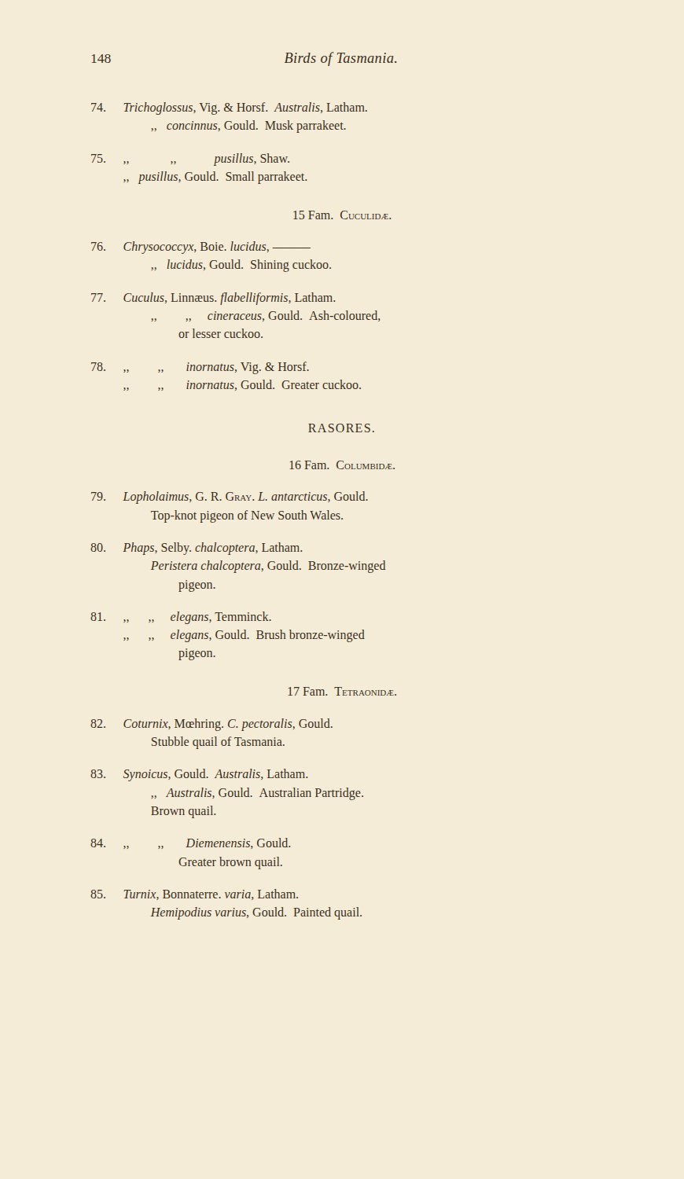148
Birds of Tasmania.
74. Trichoglossus, Vig. & Horsf. Australis, Latham. ,, concinnus, Gould. Musk parrakeet.
75. ,, ,, pusillus, Shaw. ,, pusillus, Gould. Small parrakeet.
15 Fam. Cuculidæ.
76. Chrysococcyx, Boie. lucidus, ——— ,, lucidus, Gould. Shining cuckoo.
77. Cuculus, Linnæus. flabelliformis, Latham. ,, ,, cineraceus, Gould. Ash-coloured, or lesser cuckoo.
78. ,, ,, inornatus, Vig. & Horsf. ,, ,, inornatus, Gould. Greater cuckoo.
RASORES.
16 Fam. Columbidæ.
79. Lopholaimus, G. R. Gray. L. antarcticus, Gould. Top-knot pigeon of New South Wales.
80. Phaps, Selby. chalcoptera, Latham. Peristera chalcoptera, Gould. Bronze-winged pigeon.
81. ,, ,, elegans, Temminck. ,, ,, elegans, Gould. Brush bronze-winged pigeon.
17 Fam. Tetraonidæ.
82. Coturnix, Mœhring. C. pectoralis, Gould. Stubble quail of Tasmania.
83. Synoicus, Gould. Australis, Latham. ,, Australis, Gould. Australian Partridge. Brown quail.
84. ,, ,, Diemenensis, Gould. Greater brown quail.
85. Turnix, Bonnaterre. varia, Latham. Hemipodius varius, Gould. Painted quail.